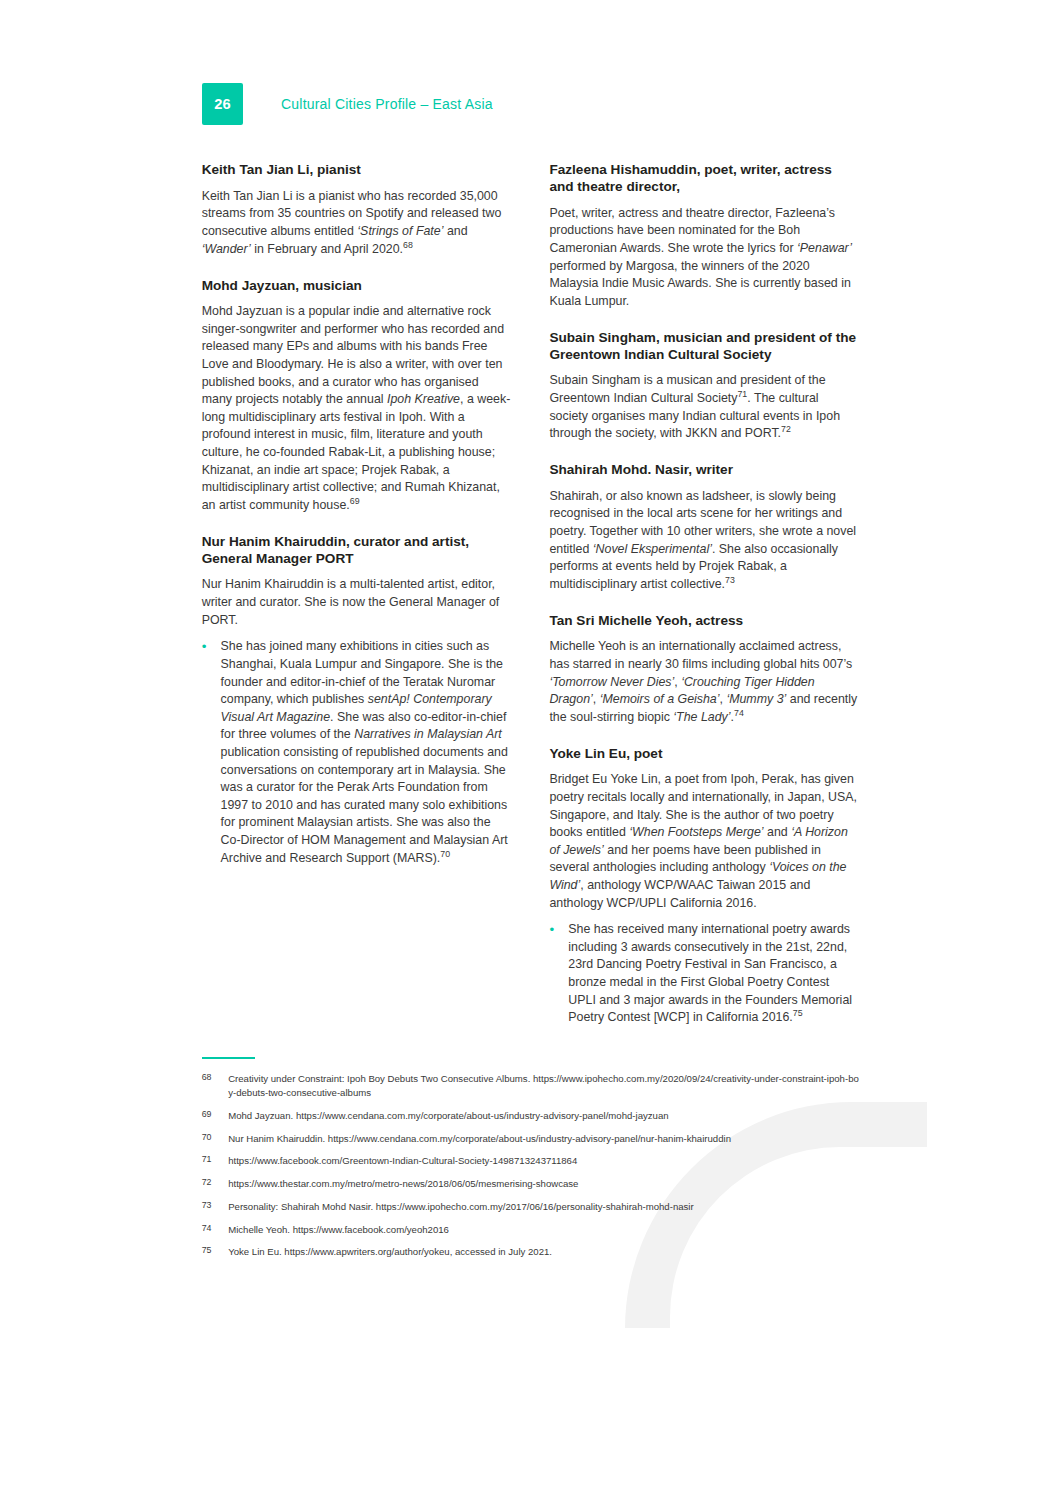26
Cultural Cities Profile – East Asia
Keith Tan Jian Li, pianist
Keith Tan Jian Li is a pianist who has recorded 35,000 streams from 35 countries on Spotify and released two consecutive albums entitled ‘Strings of Fate’ and ‘Wander’ in February and April 2020.68
Mohd Jayzuan, musician
Mohd Jayzuan is a popular indie and alternative rock singer-songwriter and performer who has recorded and released many EPs and albums with his bands Free Love and Bloodymary. He is also a writer, with over ten published books, and a curator who has organised many projects notably the annual Ipoh Kreative, a week-long multidisciplinary arts festival in Ipoh. With a profound interest in music, film, literature and youth culture, he co-founded Rabak-Lit, a publishing house; Khizanat, an indie art space; Projek Rabak, a multidisciplinary artist collective; and Rumah Khizanat, an artist community house.69
Nur Hanim Khairuddin, curator and artist, General Manager PORT
Nur Hanim Khairuddin is a multi-talented artist, editor, writer and curator. She is now the General Manager of PORT.
She has joined many exhibitions in cities such as Shanghai, Kuala Lumpur and Singapore. She is the founder and editor-in-chief of the Teratak Nuromar company, which publishes sentAp! Contemporary Visual Art Magazine. She was also co-editor-in-chief for three volumes of the Narratives in Malaysian Art publication consisting of republished documents and conversations on contemporary art in Malaysia. She was a curator for the Perak Arts Foundation from 1997 to 2010 and has curated many solo exhibitions for prominent Malaysian artists. She was also the Co-Director of HOM Management and Malaysian Art Archive and Research Support (MARS).70
Fazleena Hishamuddin, poet, writer, actress and theatre director,
Poet, writer, actress and theatre director, Fazleena’s productions have been nominated for the Boh Cameronian Awards. She wrote the lyrics for ‘Penawar’ performed by Margosa, the winners of the 2020 Malaysia Indie Music Awards. She is currently based in Kuala Lumpur.
Subain Singham, musician and president of the Greentown Indian Cultural Society
Subain Singham is a musican and president of the Greentown Indian Cultural Society71. The cultural society organises many Indian cultural events in Ipoh through the society, with JKKN and PORT.72
Shahirah Mohd. Nasir, writer
Shahirah, or also known as ladsheer, is slowly being recognised in the local arts scene for her writings and poetry. Together with 10 other writers, she wrote a novel entitled ‘Novel Eksperimental’. She also occasionally performs at events held by Projek Rabak, a multidisciplinary artist collective.73
Tan Sri Michelle Yeoh, actress
Michelle Yeoh is an internationally acclaimed actress, has starred in nearly 30 films including global hits 007’s ‘Tomorrow Never Dies’, ‘Crouching Tiger Hidden Dragon’, ‘Memoirs of a Geisha’, ‘Mummy 3’ and recently the soul-stirring biopic ‘The Lady’.74
Yoke Lin Eu, poet
Bridget Eu Yoke Lin, a poet from Ipoh, Perak, has given poetry recitals locally and internationally, in Japan, USA, Singapore, and Italy. She is the author of two poetry books entitled ‘When Footsteps Merge’ and ‘A Horizon of Jewels’ and her poems have been published in several anthologies including anthology ‘Voices on the Wind’, anthology WCP/WAAC Taiwan 2015 and anthology WCP/UPLI California 2016.
She has received many international poetry awards including 3 awards consecutively in the 21st, 22nd, 23rd Dancing Poetry Festival in San Francisco, a bronze medal in the First Global Poetry Contest UPLI and 3 major awards in the Founders Memorial Poetry Contest [WCP] in California 2016.75
Creativity under Constraint: Ipoh Boy Debuts Two Consecutive Albums. https://www.ipohecho.com.my/2020/09/24/creativity-under-constraint-ipoh-boy-debuts-two-consecutive-albums
Mohd Jayzuan. https://www.cendana.com.my/corporate/about-us/industry-advisory-panel/mohd-jayzuan
Nur Hanim Khairuddin. https://www.cendana.com.my/corporate/about-us/industry-advisory-panel/nur-hanim-khairuddin
https://www.facebook.com/Greentown-Indian-Cultural-Society-1498713243711864
https://www.thestar.com.my/metro/metro-news/2018/06/05/mesmerising-showcase
Personality: Shahirah Mohd Nasir. https://www.ipohecho.com.my/2017/06/16/personality-shahirah-mohd-nasir
Michelle Yeoh. https://www.facebook.com/yeoh2016
Yoke Lin Eu. https://www.apwriters.org/author/yokeu, accessed in July 2021.